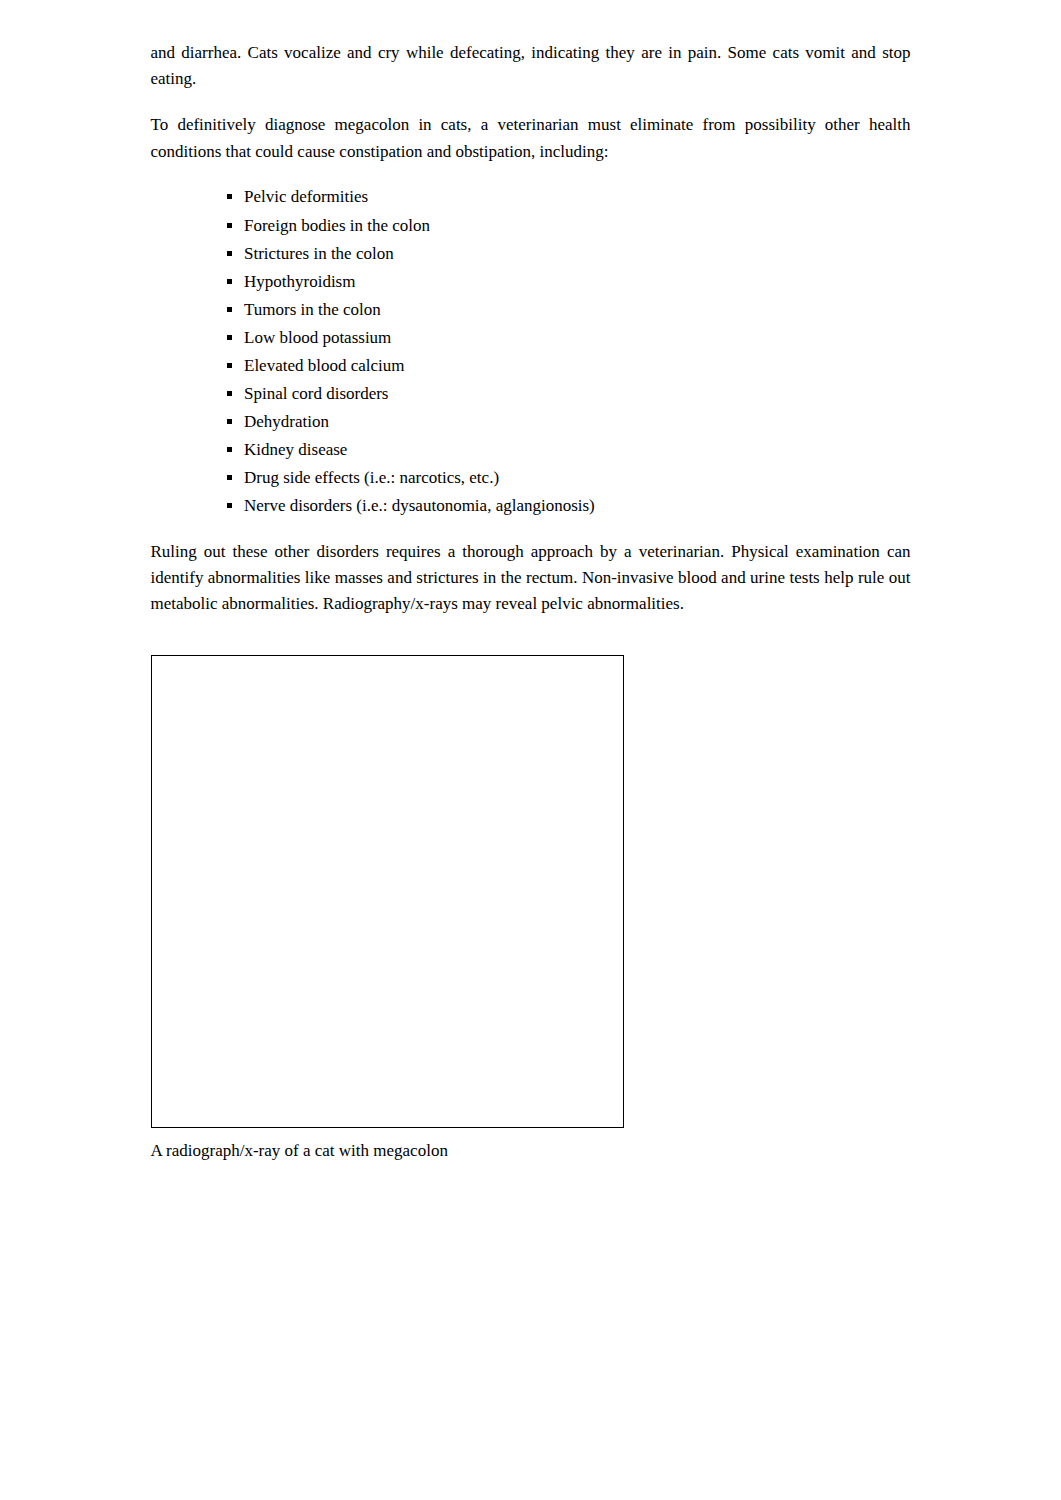and diarrhea. Cats vocalize and cry while defecating, indicating they are in pain. Some cats vomit and stop eating.
To definitively diagnose megacolon in cats, a veterinarian must eliminate from possibility other health conditions that could cause constipation and obstipation, including:
Pelvic deformities
Foreign bodies in the colon
Strictures in the colon
Hypothyroidism
Tumors in the colon
Low blood potassium
Elevated blood calcium
Spinal cord disorders
Dehydration
Kidney disease
Drug side effects (i.e.: narcotics, etc.)
Nerve disorders (i.e.: dysautonomia, aglangionosis)
Ruling out these other disorders requires a thorough approach by a veterinarian. Physical examination can identify abnormalities like masses and strictures in the rectum. Non-invasive blood and urine tests help rule out metabolic abnormalities. Radiography/x-rays may reveal pelvic abnormalities.
A radiograph/x-ray of a cat with megacolon